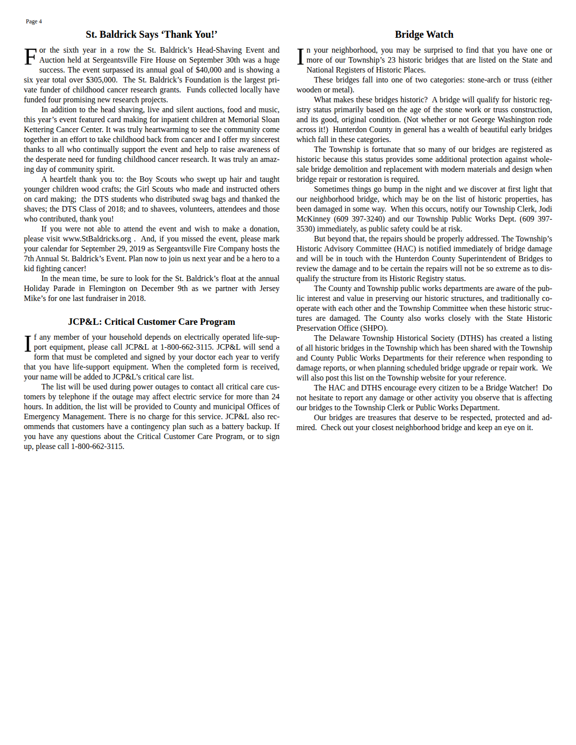Page 4
St. Baldrick Says ‘Thank You!’
For the sixth year in a row the St. Baldrick’s Head-Shaving Event and Auction held at Sergeantsville Fire House on September 30th was a huge success. The event surpassed its annual goal of $40,000 and is showing a six year total over $305,000. The St. Baldrick’s Foundation is the largest private funder of childhood cancer research grants. Funds collected locally have funded four promising new research projects.
In addition to the head shaving, live and silent auctions, food and music, this year’s event featured card making for inpatient children at Memorial Sloan Kettering Cancer Center. It was truly heartwarming to see the community come together in an effort to take childhood back from cancer and I offer my sincerest thanks to all who continually support the event and help to raise awareness of the desperate need for funding childhood cancer research. It was truly an amazing day of community spirit.
A heartfelt thank you to: the Boy Scouts who swept up hair and taught younger children wood crafts; the Girl Scouts who made and instructed others on card making; the DTS students who distributed swag bags and thanked the shaves; the DTS Class of 2018; and to shavees, volunteers, attendees and those who contributed, thank you!
If you were not able to attend the event and wish to make a donation, please visit www.StBaldricks.org . And, if you missed the event, please mark your calendar for September 29, 2019 as Sergeantsville Fire Company hosts the 7th Annual St. Baldrick’s Event. Plan now to join us next year and be a hero to a kid fighting cancer!
In the mean time, be sure to look for the St. Baldrick’s float at the annual Holiday Parade in Flemington on December 9th as we partner with Jersey Mike’s for one last fundraiser in 2018.
JCP&L: Critical Customer Care Program
If any member of your household depends on electrically operated life-support equipment, please call JCP&L at 1-800-662-3115. JCP&L will send a form that must be completed and signed by your doctor each year to verify that you have life-support equipment. When the completed form is received, your name will be added to JCP&L’s critical care list.
The list will be used during power outages to contact all critical care customers by telephone if the outage may affect electric service for more than 24 hours. In addition, the list will be provided to County and municipal Offices of Emergency Management. There is no charge for this service. JCP&L also recommends that customers have a contingency plan such as a battery backup. If you have any questions about the Critical Customer Care Program, or to sign up, please call 1-800-662-3115.
Bridge Watch
In your neighborhood, you may be surprised to find that you have one or more of our Township’s 23 historic bridges that are listed on the State and National Registers of Historic Places.
These bridges fall into one of two categories: stone-arch or truss (either wooden or metal).
What makes these bridges historic? A bridge will qualify for historic registry status primarily based on the age of the stone work or truss construction, and its good, original condition. (Not whether or not George Washington rode across it!) Hunterdon County in general has a wealth of beautiful early bridges which fall in these categories.
The Township is fortunate that so many of our bridges are registered as historic because this status provides some additional protection against wholesale bridge demolition and replacement with modern materials and design when bridge repair or restoration is required.
Sometimes things go bump in the night and we discover at first light that our neighborhood bridge, which may be on the list of historic properties, has been damaged in some way. When this occurs, notify our Township Clerk, Jodi McKinney (609 397-3240) and our Township Public Works Dept. (609 397-3530) immediately, as public safety could be at risk.
But beyond that, the repairs should be properly addressed. The Township’s Historic Advisory Committee (HAC) is notified immediately of bridge damage and will be in touch with the Hunterdon County Superintendent of Bridges to review the damage and to be certain the repairs will not be so extreme as to disqualify the structure from its Historic Registry status.
The County and Township public works departments are aware of the public interest and value in preserving our historic structures, and traditionally cooperate with each other and the Township Committee when these historic structures are damaged. The County also works closely with the State Historic Preservation Office (SHPO).
The Delaware Township Historical Society (DTHS) has created a listing of all historic bridges in the Township which has been shared with the Township and County Public Works Departments for their reference when responding to damage reports, or when planning scheduled bridge upgrade or repair work. We will also post this list on the Township website for your reference.
The HAC and DTHS encourage every citizen to be a Bridge Watcher! Do not hesitate to report any damage or other activity you observe that is affecting our bridges to the Township Clerk or Public Works Department.
Our bridges are treasures that deserve to be respected, protected and admired. Check out your closest neighborhood bridge and keep an eye on it.